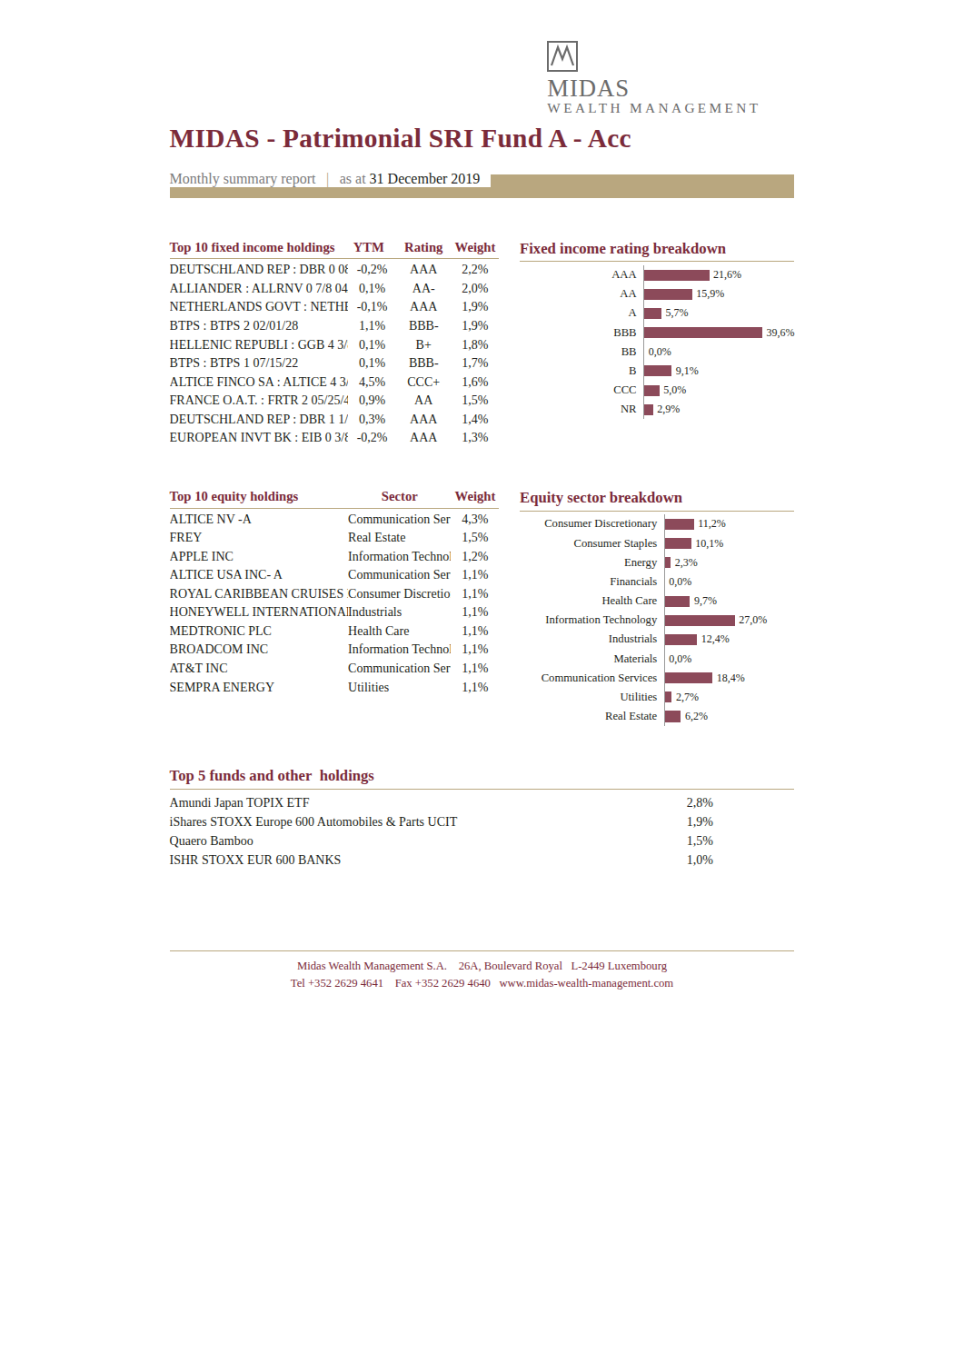MIDAS
WEALTH MANAGEMENT
MIDAS - Patrimonial SRI Fund A - Acc
Monthly summary report | as at 31 December 2019
Top 10 fixed income holdings
YTM
Rating
Weight
| DEUTSCHLAND REP : DBR 0 08/15/29 | -0,2% | AAA | 2,2% |
| ALLIANDER : ALLRNV 0 7/8 04/22/26 | 0,1% | AA- | 2,0% |
| NETHERLANDS GOVT : NETHER 0 3/4 07 | -0,1% | AAA | 1,9% |
| BTPS : BTPS 2 02/01/28 | 1,1% | BBB- | 1,9% |
| HELLENIC REPUBLI : GGB 4 3/8 08/01/22 | 0,1% | B+ | 1,8% |
| BTPS : BTPS 1 07/15/22 | 0,1% | BBB- | 1,7% |
| ALTICE FINCO SA : ALTICE 4 3/4 01/15/28 | 4,5% | CCC+ | 1,6% |
| FRANCE O.A.T. : FRTR 2 05/25/48 | 0,9% | AA | 1,5% |
| DEUTSCHLAND REP : DBR 1 1/4 08/15/48 | 0,3% | AAA | 1,4% |
| EUROPEAN INVT BK : EIB 0 3/8 07/16/25 | -0,2% | AAA | 1,3% |
Fixed income rating breakdown
AAA
21,6%
AA
15,9%
A
5,7%
BBB
39,6%
BB
0,0%
B
9,1%
CCC
5,0%
NR
2,9%
Top 10 equity holdings
Sector
Weight
| ALTICE NV -A | Communication Services | 4,3% |
| FREY | Real Estate | 1,5% |
| APPLE INC | Information Technology | 1,2% |
| ALTICE USA INC- A | Communication Services | 1,1% |
| ROYAL CARIBBEAN CRUISES LTD | Consumer Discretionary | 1,1% |
| HONEYWELL INTERNATIONAL INC | Industrials | 1,1% |
| MEDTRONIC PLC | Health Care | 1,1% |
| BROADCOM INC | Information Technology | 1,1% |
| AT&T INC | Communication Services | 1,1% |
| SEMPRA ENERGY | Utilities | 1,1% |
Equity sector breakdown
Consumer Discretionary
11,2%
Consumer Staples
10,1%
Energy
2,3%
Financials
0,0%
Health Care
9,7%
Information Technology
27,0%
Industrials
12,4%
Materials
0,0%
Communication Services
18,4%
Utilities
2,7%
Real Estate
6,2%
Top 5 funds and other holdings
| Amundi Japan TOPIX ETF | 2,8% |
| iShares STOXX Europe 600 Automobiles & Parts UCIT | 1,9% |
| Quaero Bamboo | 1,5% |
| ISHR STOXX EUR 600 BANKS | 1,0% |
Midas Wealth Management S.A. 26A, Boulevard Royal L-2449 Luxembourg
Tel +352 2629 4641 Fax +352 2629 4640 www.midas-wealth-management.com